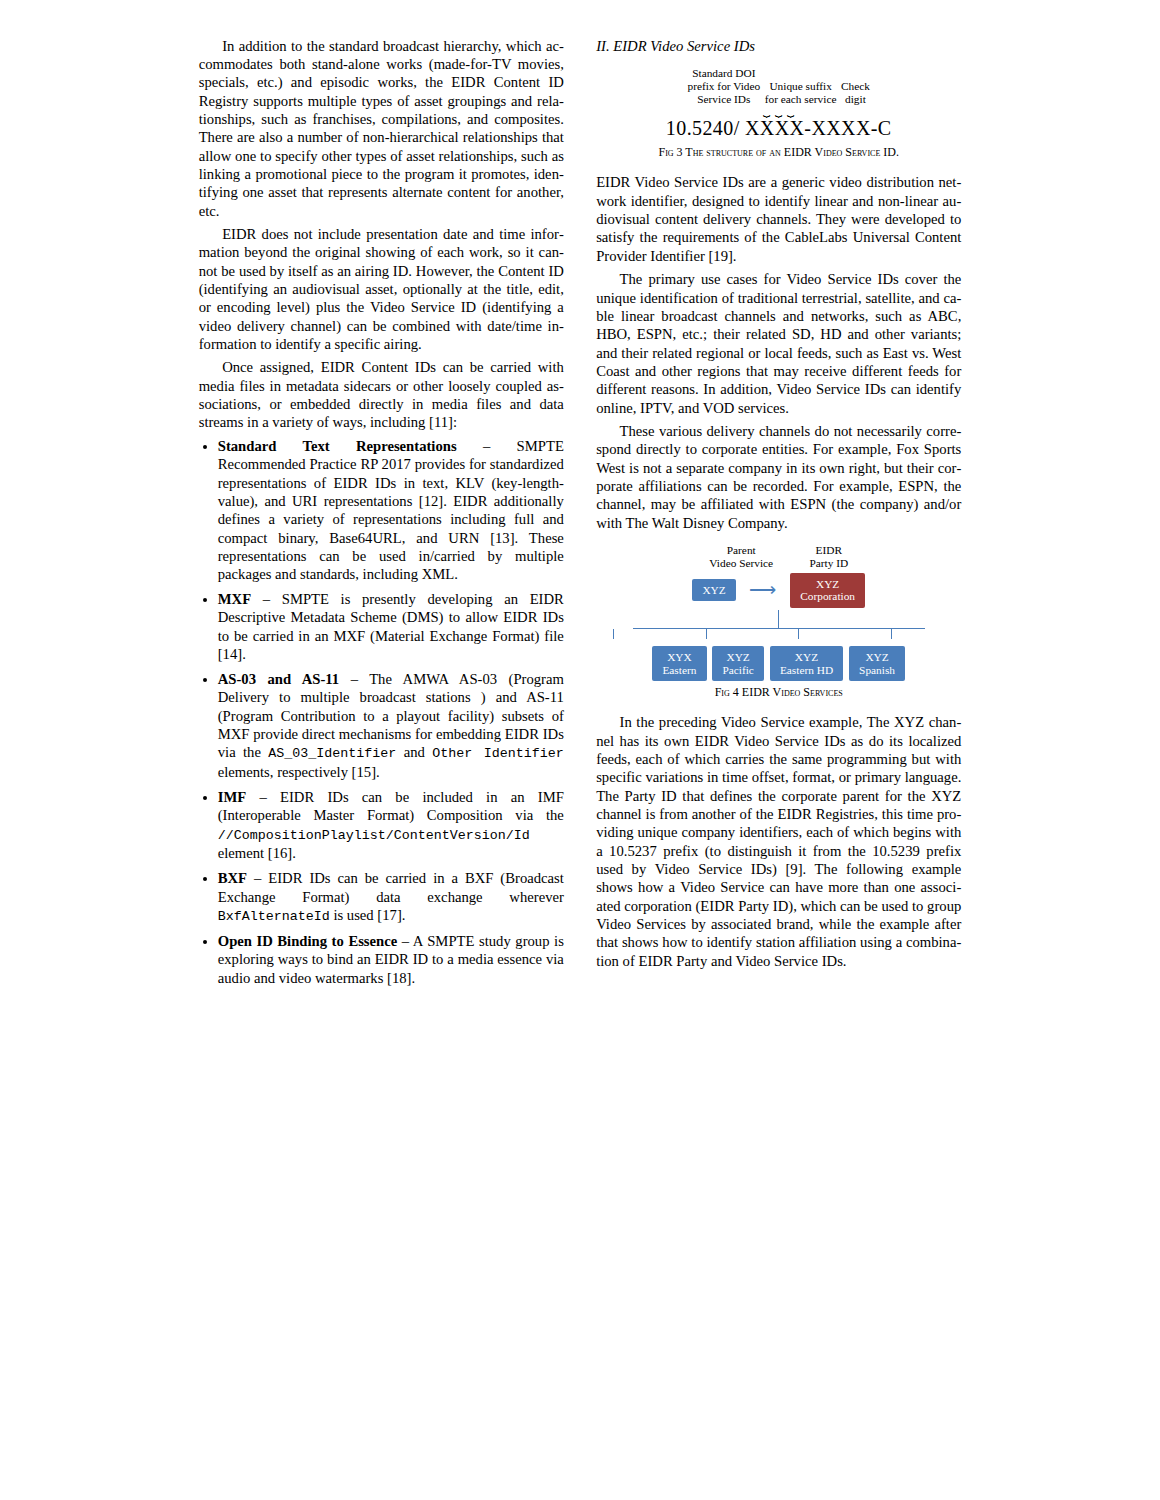In addition to the standard broadcast hierarchy, which accommodates both stand-alone works (made-for-TV movies, specials, etc.) and episodic works, the EIDR Content ID Registry supports multiple types of asset groupings and relationships, such as franchises, compilations, and composites. There are also a number of non-hierarchical relationships that allow one to specify other types of asset relationships, such as linking a promotional piece to the program it promotes, identifying one asset that represents alternate content for another, etc.
EIDR does not include presentation date and time information beyond the original showing of each work, so it cannot be used by itself as an airing ID. However, the Content ID (identifying an audiovisual asset, optionally at the title, edit, or encoding level) plus the Video Service ID (identifying a video delivery channel) can be combined with date/time information to identify a specific airing.
Once assigned, EIDR Content IDs can be carried with media files in metadata sidecars or other loosely coupled associations, or embedded directly in media files and data streams in a variety of ways, including [11]:
Standard Text Representations – SMPTE Recommended Practice RP 2017 provides for standardized representations of EIDR IDs in text, KLV (key-length-value), and URI representations [12]. EIDR additionally defines a variety of representations including full and compact binary, Base64URL, and URN [13]. These representations can be used in/carried by multiple packages and standards, including XML.
MXF – SMPTE is presently developing an EIDR Descriptive Metadata Scheme (DMS) to allow EIDR IDs to be carried in an MXF (Material Exchange Format) file [14].
AS-03 and AS-11 – The AMWA AS-03 (Program Delivery to multiple broadcast stations ) and AS-11 (Program Contribution to a playout facility) subsets of MXF provide direct mechanisms for embedding EIDR IDs via the AS_03_Identifier and Other Identifier elements, respectively [15].
IMF – EIDR IDs can be included in an IMF (Interoperable Master Format) Composition via the //CompositionPlaylist/ContentVersion/Id element [16].
BXF – EIDR IDs can be carried in a BXF (Broadcast Exchange Format) data exchange wherever BxfAlternateId is used [17].
Open ID Binding to Essence – A SMPTE study group is exploring ways to bind an EIDR ID to a media essence via audio and video watermarks [18].
II. EIDR Video Service IDs
Standard DOI
prefix for Video
Service IDs
Unique suffix
for each service
Check
digit
⏟
⏟
⏟
10.5240/ XXXX-XXXX-C
Fig 3 The structure of an EIDR Video Service ID.
EIDR Video Service IDs are a generic video distribution network identifier, designed to identify linear and non-linear audiovisual content delivery channels. They were developed to satisfy the requirements of the CableLabs Universal Content Provider Identifier [19].
The primary use cases for Video Service IDs cover the unique identification of traditional terrestrial, satellite, and cable linear broadcast channels and networks, such as ABC, HBO, ESPN, etc.; their related SD, HD and other variants; and their related regional or local feeds, such as East vs. West Coast and other regions that may receive different feeds for different reasons. In addition, Video Service IDs can identify online, IPTV, and VOD services.
These various delivery channels do not necessarily correspond directly to corporate entities. For example, Fox Sports West is not a separate company in its own right, but their corporate affiliations can be recorded. For example, ESPN, the channel, may be affiliated with ESPN (the company) and/or with The Walt Disney Company.
Parent
Video Service
EIDR
Party ID
XYZ ⟶ XYZ
Corporation
XYX
Eastern XYZ
Pacific XYZ
Eastern HD XYZ
Spanish
Fig 4 EIDR Video Services
In the preceding Video Service example, The XYZ channel has its own EIDR Video Service IDs as do its localized feeds, each of which carries the same programming but with specific variations in time offset, format, or primary language. The Party ID that defines the corporate parent for the XYZ channel is from another of the EIDR Registries, this time providing unique company identifiers, each of which begins with a 10.5237 prefix (to distinguish it from the 10.5239 prefix used by Video Service IDs) [9]. The following example shows how a Video Service can have more than one associated corporation (EIDR Party ID), which can be used to group Video Services by associated brand, while the example after that shows how to identify station affiliation using a combination of EIDR Party and Video Service IDs.